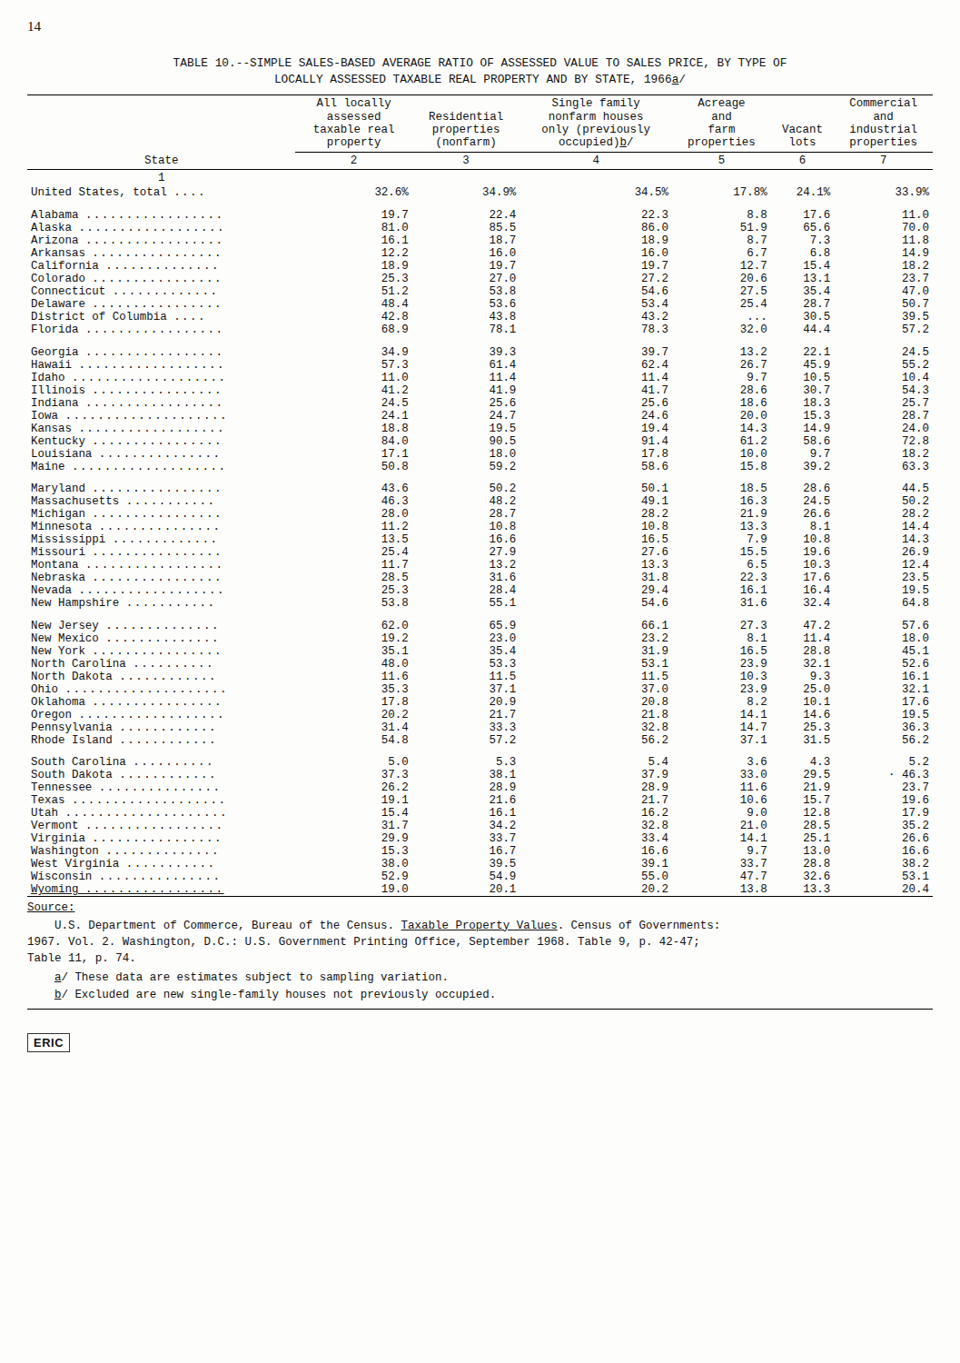14
TABLE 10.--SIMPLE SALES-BASED AVERAGE RATIO OF ASSESSED VALUE TO SALES PRICE, BY TYPE OF LOCALLY ASSESSED TAXABLE REAL PROPERTY AND BY STATE, 1966 a /
| State | All locally assessed taxable real property | Residential properties (nonfarm) | Single family nonfarm houses only (previously occupied) b / | Acreage and farm properties | Vacant lots | Commercial and industrial properties |
| --- | --- | --- | --- | --- | --- | --- |
| 2 | 3 | 4 | 5 | 6 | 7 |
| 1 | |
| United States, total .... | 32.6% | 34.9% | 34.5% | 17.8% | 24.1% | 33.9% |
| Alabama ................. | 19.7 | 22.4 | 22.3 | 8.8 | 17.6 | 11.0 |
| Alaska .................. | 81.0 | 85.5 | 86.0 | 51.9 | 65.6 | 70.0 |
| Arizona ................. | 16.1 | 18.7 | 18.9 | 8.7 | 7.3 | 11.8 |
| Arkansas ................ | 12.2 | 16.0 | 16.0 | 6.7 | 6.8 | 14.9 |
| California .............. | 18.9 | 19.7 | 19.7 | 12.7 | 15.4 | 18.2 |
| Colorado ................ | 25.3 | 27.0 | 27.2 | 20.6 | 13.1 | 23.7 |
| Connecticut ............. | 51.2 | 53.8 | 54.6 | 27.5 | 35.4 | 47.0 |
| Delaware ................ | 48.4 | 53.6 | 53.4 | 25.4 | 28.7 | 50.7 |
| District of Columbia .... | 42.8 | 43.8 | 43.2 | ... | 30.5 | 39.5 |
| Florida ................. | 68.9 | 78.1 | 78.3 | 32.0 | 44.4 | 57.2 |
| Georgia ................. | 34.9 | 39.3 | 39.7 | 13.2 | 22.1 | 24.5 |
| Hawaii .................. | 57.3 | 61.4 | 62.4 | 26.7 | 45.9 | 55.2 |
| Idaho ................... | 11.0 | 11.4 | 11.4 | 9.7 | 10.5 | 10.4 |
| Illinois ................ | 41.2 | 41.9 | 41.7 | 28.6 | 30.7 | 54.3 |
| Indiana ................. | 24.5 | 25.6 | 25.6 | 18.6 | 18.3 | 25.7 |
| Iowa .................... | 24.1 | 24.7 | 24.6 | 20.0 | 15.3 | 28.7 |
| Kansas .................. | 18.8 | 19.5 | 19.4 | 14.3 | 14.9 | 24.0 |
| Kentucky ................ | 84.0 | 90.5 | 91.4 | 61.2 | 58.6 | 72.8 |
| Louisiana ............... | 17.1 | 18.0 | 17.8 | 10.0 | 9.7 | 18.2 |
| Maine ................... | 50.8 | 59.2 | 58.6 | 15.8 | 39.2 | 63.3 |
| Maryland ................ | 43.6 | 50.2 | 50.1 | 18.5 | 28.6 | 44.5 |
| Massachusetts ........... | 46.3 | 48.2 | 49.1 | 16.3 | 24.5 | 50.2 |
| Michigan ................ | 28.0 | 28.7 | 28.2 | 21.9 | 26.6 | 28.2 |
| Minnesota ............... | 11.2 | 10.8 | 10.8 | 13.3 | 8.1 | 14.4 |
| Mississippi ............. | 13.5 | 16.6 | 16.5 | 7.9 | 10.8 | 14.3 |
| Missouri ................ | 25.4 | 27.9 | 27.6 | 15.5 | 19.6 | 26.9 |
| Montana ................. | 11.7 | 13.2 | 13.3 | 6.5 | 10.3 | 12.4 |
| Nebraska ................ | 28.5 | 31.6 | 31.8 | 22.3 | 17.6 | 23.5 |
| Nevada .................. | 25.3 | 28.4 | 29.4 | 16.1 | 16.4 | 19.5 |
| New Hampshire ........... | 53.8 | 55.1 | 54.6 | 31.6 | 32.4 | 64.8 |
| New Jersey .............. | 62.0 | 65.9 | 66.1 | 27.3 | 47.2 | 57.6 |
| New Mexico .............. | 19.2 | 23.0 | 23.2 | 8.1 | 11.4 | 18.0 |
| New York ................ | 35.1 | 35.4 | 31.9 | 16.5 | 28.8 | 45.1 |
| North Carolina .......... | 48.0 | 53.3 | 53.1 | 23.9 | 32.1 | 52.6 |
| North Dakota ............ | 11.6 | 11.5 | 11.5 | 10.3 | 9.3 | 16.1 |
| Ohio .................... | 35.3 | 37.1 | 37.0 | 23.9 | 25.0 | 32.1 |
| Oklahoma ................ | 17.8 | 20.9 | 20.8 | 8.2 | 10.1 | 17.6 |
| Oregon .................. | 20.2 | 21.7 | 21.8 | 14.1 | 14.6 | 19.5 |
| Pennsylvania ............ | 31.4 | 33.3 | 32.8 | 14.7 | 25.3 | 36.3 |
| Rhode Island ............ | 54.8 | 57.2 | 56.2 | 37.1 | 31.5 | 56.2 |
| South Carolina .......... | 5.0 | 5.3 | 5.4 | 3.6 | 4.3 | 5.2 |
| South Dakota ............ | 37.3 | 38.1 | 37.9 | 33.0 | 29.5 | · 46.3 |
| Tennessee ............... | 26.2 | 28.9 | 28.9 | 11.6 | 21.9 | 23.7 |
| Texas ................... | 19.1 | 21.6 | 21.7 | 10.6 | 15.7 | 19.6 |
| Utah .................... | 15.4 | 16.1 | 16.2 | 9.0 | 12.8 | 17.9 |
| Vermont ................. | 31.7 | 34.2 | 32.8 | 21.0 | 28.5 | 35.2 |
| Virginia ................ | 29.9 | 33.7 | 33.4 | 14.1 | 25.1 | 26.6 |
| Washington .............. | 15.3 | 16.7 | 16.6 | 9.7 | 13.0 | 16.6 |
| West Virginia ........... | 38.0 | 39.5 | 39.1 | 33.7 | 28.8 | 38.2 |
| Wisconsin ............... | 52.9 | 54.9 | 55.0 | 47.7 | 32.6 | 53.1 |
| Wyoming ................. | 19.0 | 20.1 | 20.2 | 13.8 | 13.3 | 20.4 |
Source:
U.S. Department of Commerce, Bureau of the Census. Taxable Property Values. Census of Governments:
1967. Vol. 2. Washington, D.C.: U.S. Government Printing Office, September 1968. Table 9, p. 42-47;
Table 11, p. 74.
a/ These data are estimates subject to sampling variation.
b/ Excluded are new single-family houses not previously occupied.
ERIC